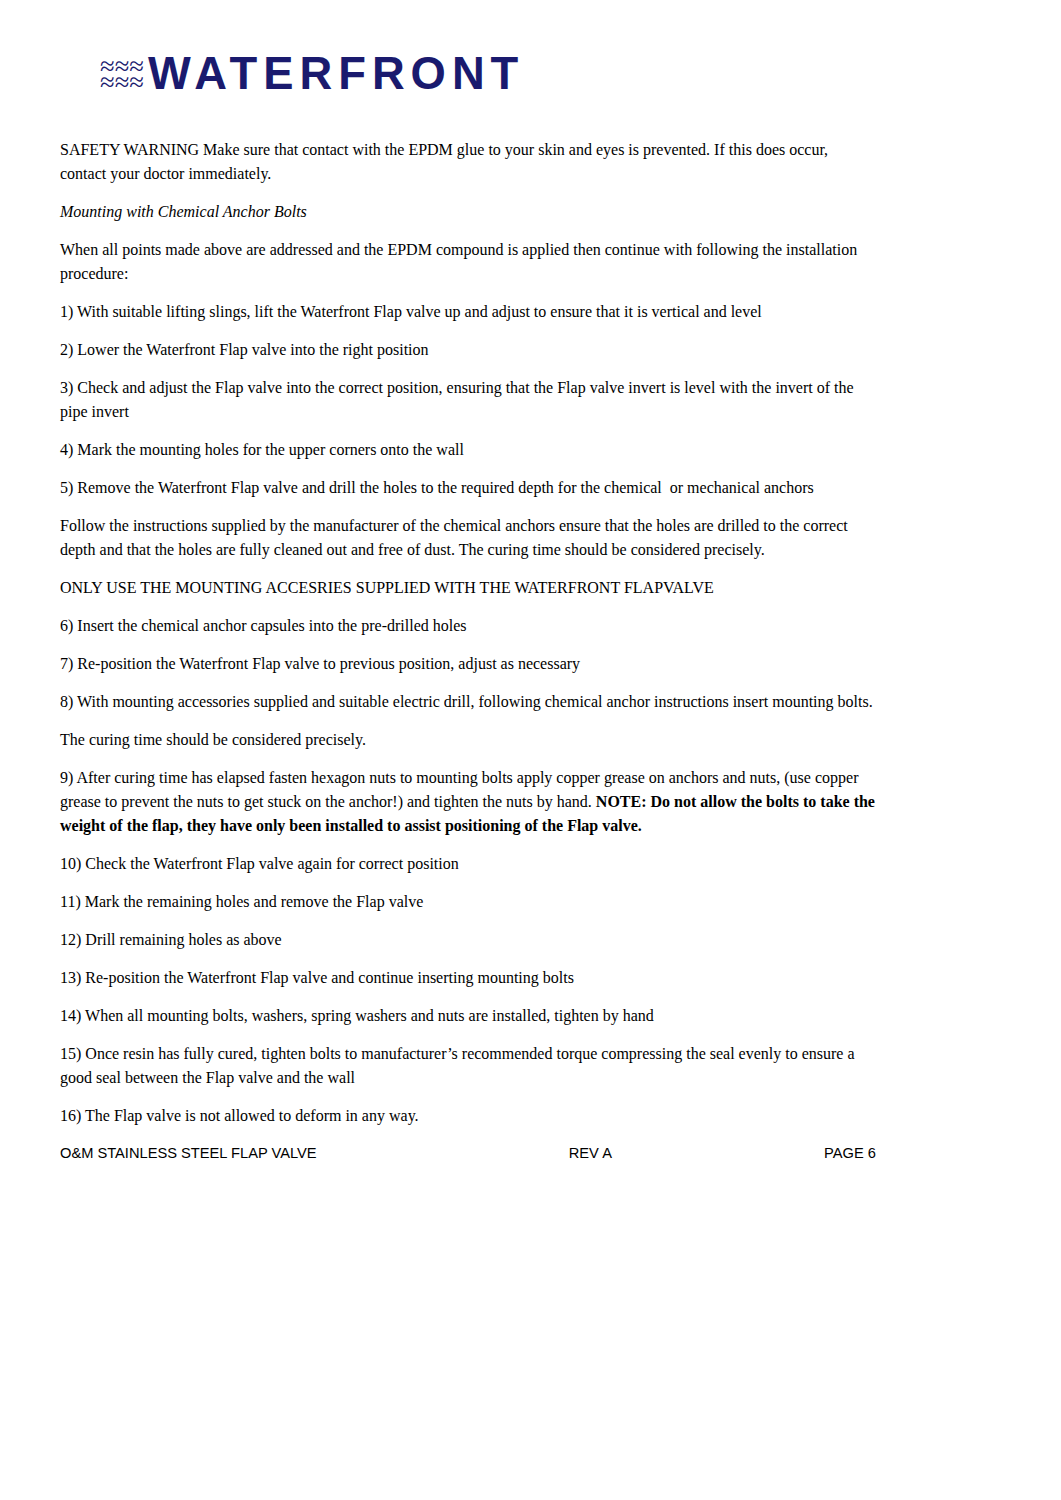≈≈≈≈≈≈WATERFRONT
SAFETY WARNING Make sure that contact with the EPDM glue to your skin and eyes is prevented. If this does occur, contact your doctor immediately.
Mounting with Chemical Anchor Bolts
When all points made above are addressed and the EPDM compound is applied then continue with following the installation procedure:
1) With suitable lifting slings, lift the Waterfront Flap valve up and adjust to ensure that it is vertical and level
2) Lower the Waterfront Flap valve into the right position
3) Check and adjust the Flap valve into the correct position, ensuring that the Flap valve invert is level with the invert of the pipe invert
4) Mark the mounting holes for the upper corners onto the wall
5) Remove the Waterfront Flap valve and drill the holes to the required depth for the chemical or mechanical anchors
Follow the instructions supplied by the manufacturer of the chemical anchors ensure that the holes are drilled to the correct depth and that the holes are fully cleaned out and free of dust. The curing time should be considered precisely.
ONLY USE THE MOUNTING ACCESRIES SUPPLIED WITH THE WATERFRONT FLAPVALVE
6) Insert the chemical anchor capsules into the pre-drilled holes
7) Re-position the Waterfront Flap valve to previous position, adjust as necessary
8) With mounting accessories supplied and suitable electric drill, following chemical anchor instructions insert mounting bolts.
The curing time should be considered precisely.
9) After curing time has elapsed fasten hexagon nuts to mounting bolts apply copper grease on anchors and nuts, (use copper grease to prevent the nuts to get stuck on the anchor!) and tighten the nuts by hand. NOTE: Do not allow the bolts to take the weight of the flap, they have only been installed to assist positioning of the Flap valve.
10) Check the Waterfront Flap valve again for correct position
11) Mark the remaining holes and remove the Flap valve
12) Drill remaining holes as above
13) Re-position the Waterfront Flap valve and continue inserting mounting bolts
14) When all mounting bolts, washers, spring washers and nuts are installed, tighten by hand
15) Once resin has fully cured, tighten bolts to manufacturer’s recommended torque compressing the seal evenly to ensure a good seal between the Flap valve and the wall
16) The Flap valve is not allowed to deform in any way.
O&M STAINLESS STEEL FLAP VALVE REV A PAGE 6